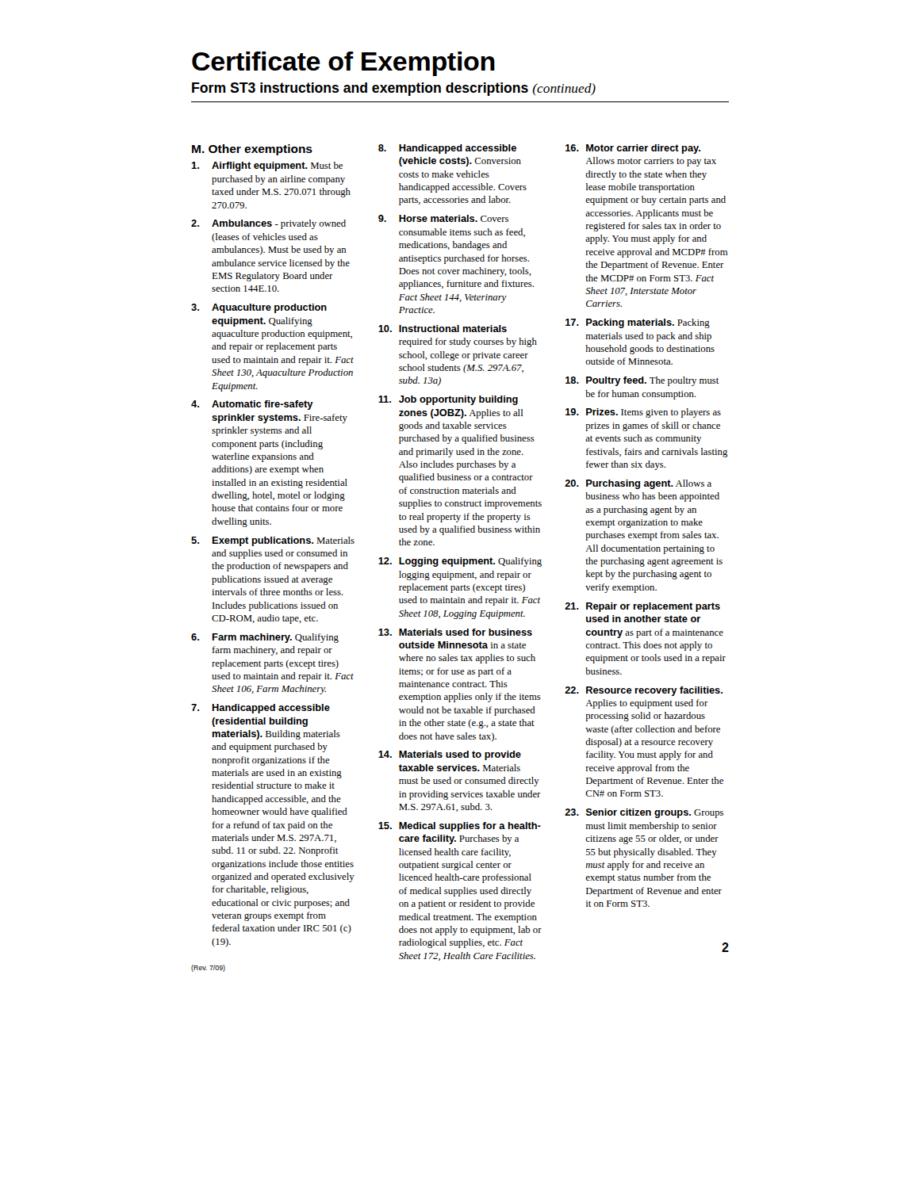Certificate of Exemption
Form ST3 instructions and exemption descriptions (continued)
M. Other exemptions
Airflight equipment. Must be purchased by an airline company taxed under M.S. 270.071 through 270.079.
Ambulances - privately owned (leases of vehicles used as ambulances). Must be used by an ambulance service licensed by the EMS Regulatory Board under section 144E.10.
Aquaculture production equipment. Qualifying aquaculture production equipment, and repair or replacement parts used to maintain and repair it. Fact Sheet 130, Aquaculture Production Equipment.
Automatic fire-safety sprinkler systems. Fire-safety sprinkler systems and all component parts (including waterline expansions and additions) are exempt when installed in an existing residential dwelling, hotel, motel or lodging house that contains four or more dwelling units.
Exempt publications. Materials and supplies used or consumed in the production of newspapers and publications issued at average intervals of three months or less. Includes publications issued on CD-ROM, audio tape, etc.
Farm machinery. Qualifying farm machinery, and repair or replacement parts (except tires) used to maintain and repair it. Fact Sheet 106, Farm Machinery.
Handicapped accessible (residential building materials). Building materials and equipment purchased by nonprofit organizations if the materials are used in an existing residential structure to make it handicapped accessible, and the homeowner would have qualified for a refund of tax paid on the materials under M.S. 297A.71, subd. 11 or subd. 22. Nonprofit organizations include those entities organized and operated exclusively for charitable, religious, educational or civic purposes; and veteran groups exempt from federal taxation under IRC 501 (c)(19).
Handicapped accessible (vehicle costs). Conversion costs to make vehicles handicapped accessible. Covers parts, accessories and labor.
Horse materials. Covers consumable items such as feed, medications, bandages and antiseptics purchased for horses. Does not cover machinery, tools, appliances, furniture and fixtures. Fact Sheet 144, Veterinary Practice.
Instructional materials required for study courses by high school, college or private career school students (M.S. 297A.67, subd. 13a)
Job opportunity building zones (JOBZ). Applies to all goods and taxable services purchased by a qualified business and primarily used in the zone. Also includes purchases by a qualified business or a contractor of construction materials and supplies to construct improvements to real property if the property is used by a qualified business within the zone.
Logging equipment. Qualifying logging equipment, and repair or replacement parts (except tires) used to maintain and repair it. Fact Sheet 108, Logging Equipment.
Materials used for business outside Minnesota in a state where no sales tax applies to such items; or for use as part of a maintenance contract. This exemption applies only if the items would not be taxable if purchased in the other state (e.g., a state that does not have sales tax).
Materials used to provide taxable services. Materials must be used or consumed directly in providing services taxable under M.S. 297A.61, subd. 3.
Medical supplies for a health-care facility. Purchases by a licensed health care facility, outpatient surgical center or licenced health-care professional of medical supplies used directly on a patient or resident to provide medical treatment. The exemption does not apply to equipment, lab or radiological supplies, etc. Fact Sheet 172, Health Care Facilities.
Motor carrier direct pay. Allows motor carriers to pay tax directly to the state when they lease mobile transportation equipment or buy certain parts and accessories. Applicants must be registered for sales tax in order to apply. You must apply for and receive approval and MCDP# from the Department of Revenue. Enter the MCDP# on Form ST3. Fact Sheet 107, Interstate Motor Carriers.
Packing materials. Packing materials used to pack and ship household goods to destinations outside of Minnesota.
Poultry feed. The poultry must be for human consumption.
Prizes. Items given to players as prizes in games of skill or chance at events such as community festivals, fairs and carnivals lasting fewer than six days.
Purchasing agent. Allows a business who has been appointed as a purchasing agent by an exempt organization to make purchases exempt from sales tax. All documentation pertaining to the purchasing agent agreement is kept by the purchasing agent to verify exemption.
Repair or replacement parts used in another state or country as part of a maintenance contract. This does not apply to equipment or tools used in a repair business.
Resource recovery facilities. Applies to equipment used for processing solid or hazardous waste (after collection and before disposal) at a resource recovery facility. You must apply for and receive approval from the Department of Revenue. Enter the CN# on Form ST3.
Senior citizen groups. Groups must limit membership to senior citizens age 55 or older, or under 55 but physically disabled. They must apply for and receive an exempt status number from the Department of Revenue and enter it on Form ST3.
2
(Rev. 7/09)